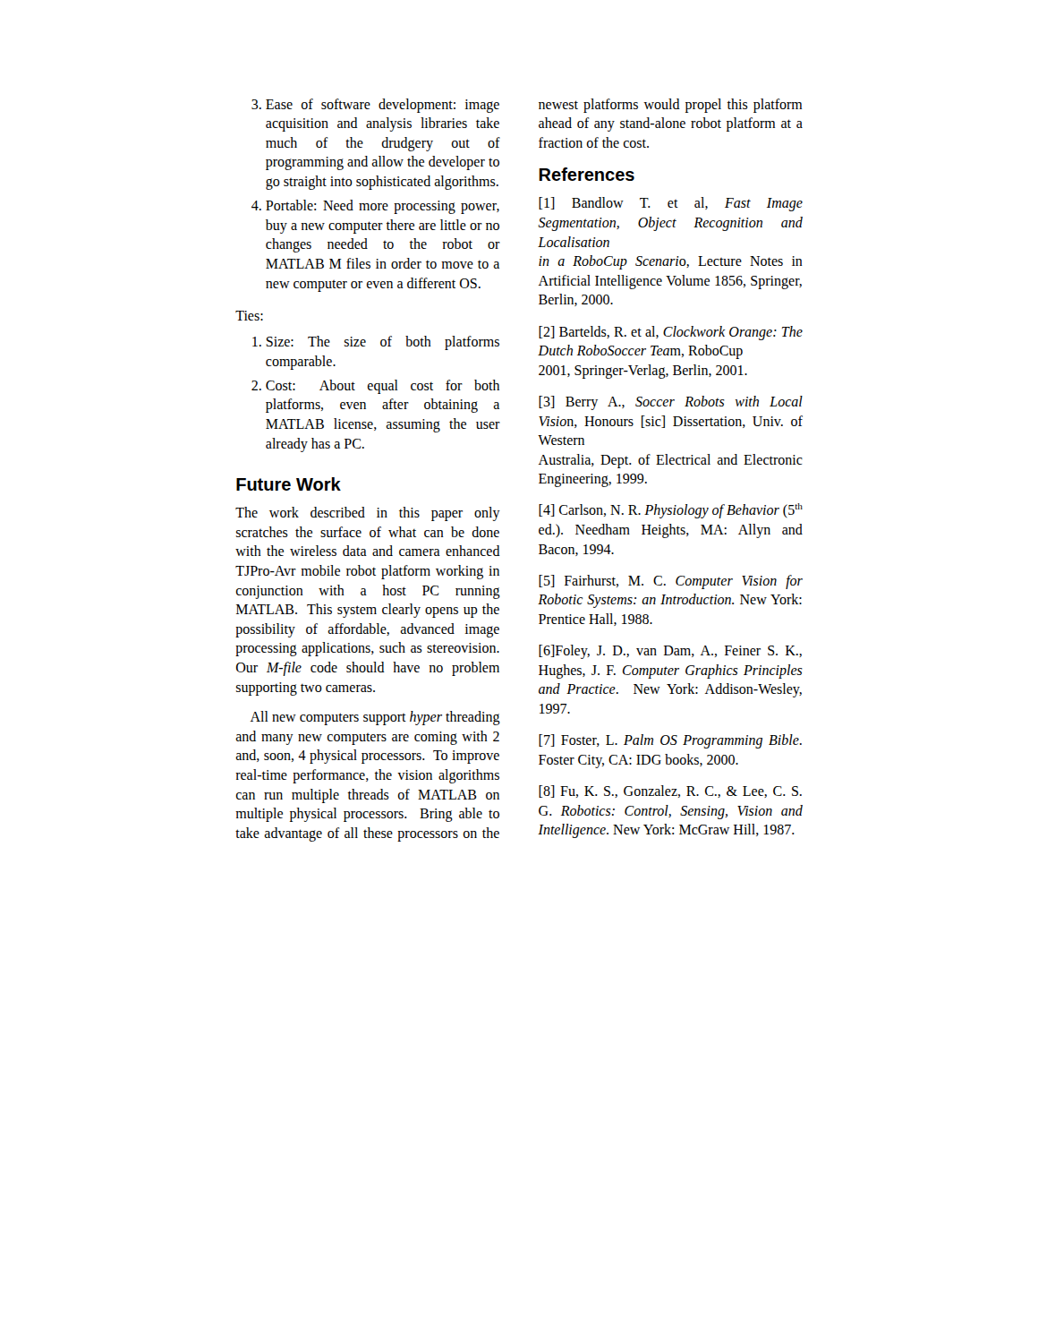Ease of software development: image acquisition and analysis libraries take much of the drudgery out of programming and allow the developer to go straight into sophisticated algorithms.
Portable: Need more processing power, buy a new computer there are little or no changes needed to the robot or MATLAB M files in order to move to a new computer or even a different OS.
Ties:
Size: The size of both platforms comparable.
Cost: About equal cost for both platforms, even after obtaining a MATLAB license, assuming the user already has a PC.
Future Work
The work described in this paper only scratches the surface of what can be done with the wireless data and camera enhanced TJPro-Avr mobile robot platform working in conjunction with a host PC running MATLAB. This system clearly opens up the possibility of affordable, advanced image processing applications, such as stereovision. Our M-file code should have no problem supporting two cameras.
All new computers support hyper threading and many new computers are coming with 2 and, soon, 4 physical processors. To improve real-time performance, the vision algorithms can run multiple threads of MATLAB on multiple physical processors. Bring able to take advantage of all these processors on the newest platforms would propel this platform ahead of any stand-alone robot platform at a fraction of the cost.
References
[1] Bandlow T. et al, Fast Image Segmentation, Object Recognition and Localisation
in a RoboCup Scenario, Lecture Notes in Artificial Intelligence Volume 1856, Springer, Berlin, 2000.
[2] Bartelds, R. et al, Clockwork Orange: The Dutch RoboSoccer Team, RoboCup
2001, Springer-Verlag, Berlin, 2001.
[3] Berry A., Soccer Robots with Local Vision, Honours [sic] Dissertation, Univ. of Western
Australia, Dept. of Electrical and Electronic Engineering, 1999.
[4] Carlson, N. R. Physiology of Behavior (5th ed.). Needham Heights, MA: Allyn and Bacon, 1994.
[5] Fairhurst, M. C. Computer Vision for Robotic Systems: an Introduction. New York: Prentice Hall, 1988.
[6]Foley, J. D., van Dam, A., Feiner S. K., Hughes, J. F. Computer Graphics Principles and Practice. New York: Addison-Wesley, 1997.
[7] Foster, L. Palm OS Programming Bible. Foster City, CA: IDG books, 2000.
[8] Fu, K. S., Gonzalez, R. C., & Lee, C. S. G. Robotics: Control, Sensing, Vision and Intelligence. New York: McGraw Hill, 1987.